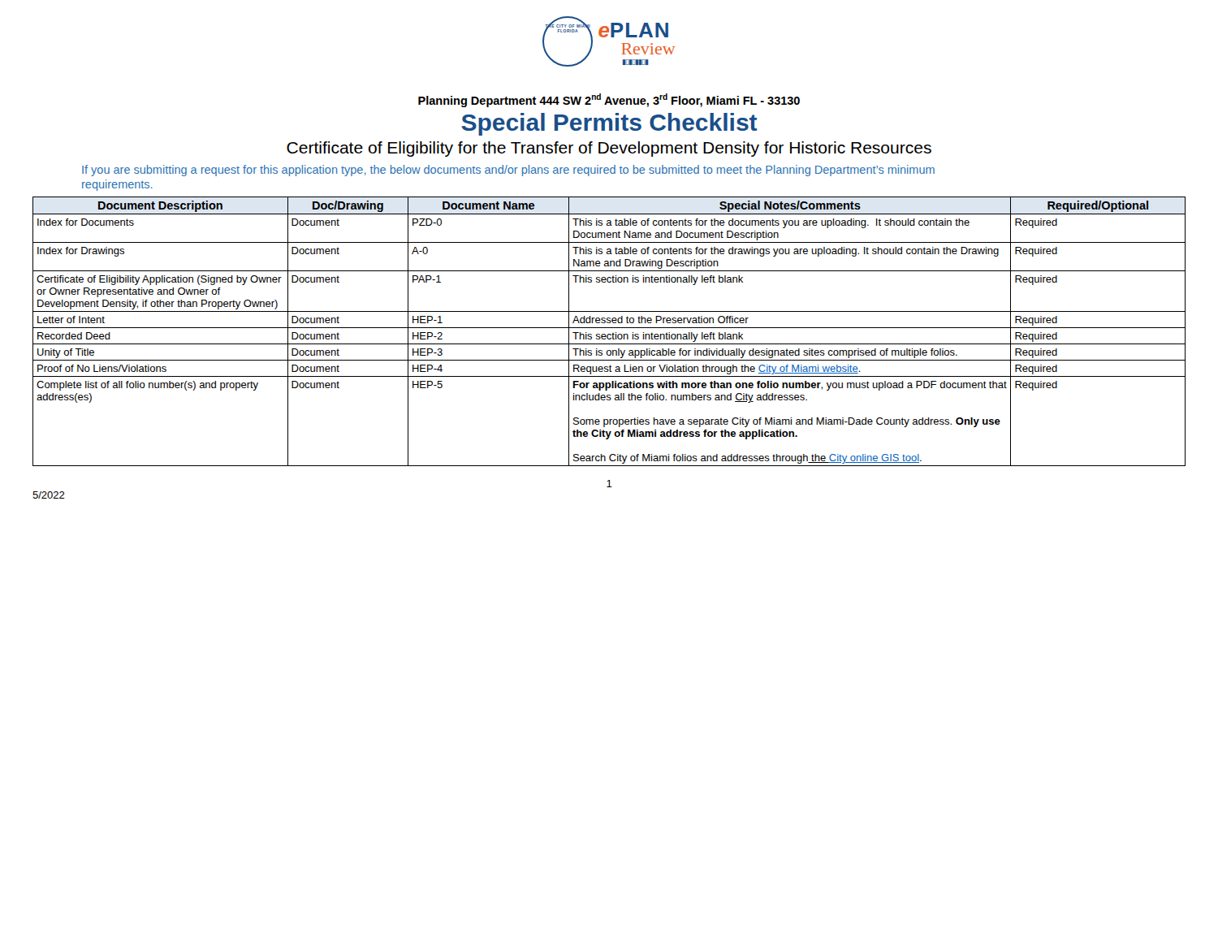THE CITY OF MIAMI
FLORIDA ePLAN Review▮▯▮▯▮▮▯▮
Planning Department 444 SW 2nd Avenue, 3rd Floor, Miami FL - 33130
Special Permits Checklist
Certificate of Eligibility for the Transfer of Development Density for Historic Resources
If you are submitting a request for this application type, the below documents and/or plans are required to be submitted to meet the Planning Department’s minimum requirements.
| Document Description | Doc/Drawing | Document Name | Special Notes/Comments | Required/Optional |
| --- | --- | --- | --- | --- |
| Index for Documents | Document | PZD-0 | This is a table of contents for the documents you are uploading. It should contain the Document Name and Document Description | Required |
| Index for Drawings | Document | A-0 | This is a table of contents for the drawings you are uploading. It should contain the Drawing Name and Drawing Description | Required |
| Certificate of Eligibility Application (Signed by Owner or Owner Representative and Owner of Development Density, if other than Property Owner) | Document | PAP-1 | This section is intentionally left blank | Required |
| Letter of Intent | Document | HEP-1 | Addressed to the Preservation Officer | Required |
| Recorded Deed | Document | HEP-2 | This section is intentionally left blank | Required |
| Unity of Title | Document | HEP-3 | This is only applicable for individually designated sites comprised of multiple folios. | Required |
| Proof of No Liens/Violations | Document | HEP-4 | Request a Lien or Violation through the City of Miami website . | Required |
| Complete list of all folio number(s) and property address(es) | Document | HEP-5 | For applications with more than one folio number , you must upload a PDF document that includes all the folio. numbers and City addresses. Some properties have a separate City of Miami and Miami-Dade County address. Only use the City of Miami address for the application. Search City of Miami folios and addresses through the City online GIS tool . | Required |
1
5/2022